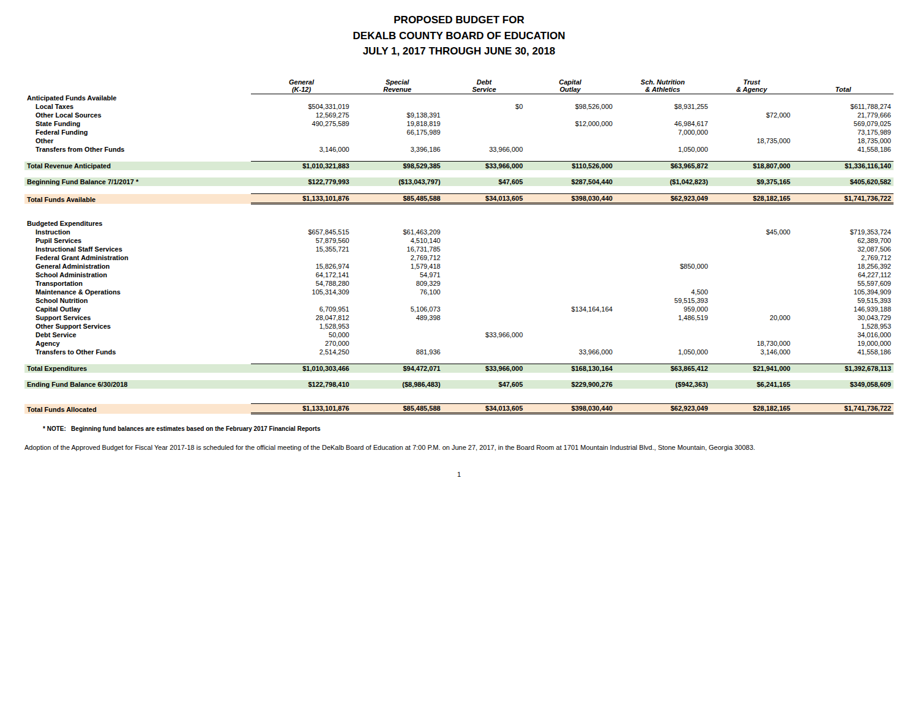PROPOSED BUDGET FOR
DEKALB COUNTY BOARD OF EDUCATION
JULY 1, 2017 THROUGH JUNE 30, 2018
| | General (K-12) | Special Revenue | Debt Service | Capital Outlay | Sch. Nutrition & Athletics | Trust & Agency | Total |
| --- | --- | --- | --- | --- | --- | --- | --- |
| Anticipated Funds Available | |
| Local Taxes | $504,331,019 | | $0 | $98,526,000 | $8,931,255 | | $611,788,274 |
| Other Local Sources | 12,569,275 | $9,138,391 | | | | $72,000 | 21,779,666 |
| State Funding | 490,275,589 | 19,818,819 | | $12,000,000 | 46,984,617 | | 569,079,025 |
| Federal Funding | | 66,175,989 | | | 7,000,000 | | 73,175,989 |
| Other | | | | | | 18,735,000 | 18,735,000 |
| Transfers from Other Funds | 3,146,000 | 3,396,186 | 33,966,000 | | 1,050,000 | | 41,558,186 |
| Total Revenue Anticipated | $1,010,321,883 | $98,529,385 | $33,966,000 | $110,526,000 | $63,965,872 | $18,807,000 | $1,336,116,140 |
| Beginning Fund Balance 7/1/2017 * | $122,779,993 | ($13,043,797) | $47,605 | $287,504,440 | ($1,042,823) | $9,375,165 | $405,620,582 |
| Total Funds Available | $1,133,101,876 | $85,485,588 | $34,013,605 | $398,030,440 | $62,923,049 | $28,182,165 | $1,741,736,722 |
| Budgeted Expenditures | |
| Instruction | $657,845,515 | $61,463,209 | | | | $45,000 | $719,353,724 |
| Pupil Services | 57,879,560 | 4,510,140 | | | | | 62,389,700 |
| Instructional Staff Services | 15,355,721 | 16,731,785 | | | | | 32,087,506 |
| Federal Grant Administration | | 2,769,712 | | | | | 2,769,712 |
| General Administration | 15,826,974 | 1,579,418 | | | $850,000 | | 18,256,392 |
| School Administration | 64,172,141 | 54,971 | | | | | 64,227,112 |
| Transportation | 54,788,280 | 809,329 | | | | | 55,597,609 |
| Maintenance & Operations | 105,314,309 | 76,100 | | | 4,500 | | 105,394,909 |
| School Nutrition | | | | | 59,515,393 | | 59,515,393 |
| Capital Outlay | 6,709,951 | 5,106,073 | | $134,164,164 | 959,000 | | 146,939,188 |
| Support Services | 28,047,812 | 489,398 | | | 1,486,519 | 20,000 | 30,043,729 |
| Other Support Services | 1,528,953 | | | | | | 1,528,953 |
| Debt Service | 50,000 | | $33,966,000 | | | | 34,016,000 |
| Agency | 270,000 | | | | | 18,730,000 | 19,000,000 |
| Transfers to Other Funds | 2,514,250 | 881,936 | | 33,966,000 | 1,050,000 | 3,146,000 | 41,558,186 |
| Total Expenditures | $1,010,303,466 | $94,472,071 | $33,966,000 | $168,130,164 | $63,865,412 | $21,941,000 | $1,392,678,113 |
| Ending Fund Balance 6/30/2018 | $122,798,410 | ($8,986,483) | $47,605 | $229,900,276 | ($942,363) | $6,241,165 | $349,058,609 |
| Total Funds Allocated | $1,133,101,876 | $85,485,588 | $34,013,605 | $398,030,440 | $62,923,049 | $28,182,165 | $1,741,736,722 |
* NOTE: Beginning fund balances are estimates based on the February 2017 Financial Reports
Adoption of the Approved Budget for Fiscal Year 2017-18 is scheduled for the official meeting of the DeKalb Board of Education at 7:00 P.M. on June 27, 2017, in the Board Room at 1701 Mountain Industrial Blvd., Stone Mountain, Georgia 30083.
1